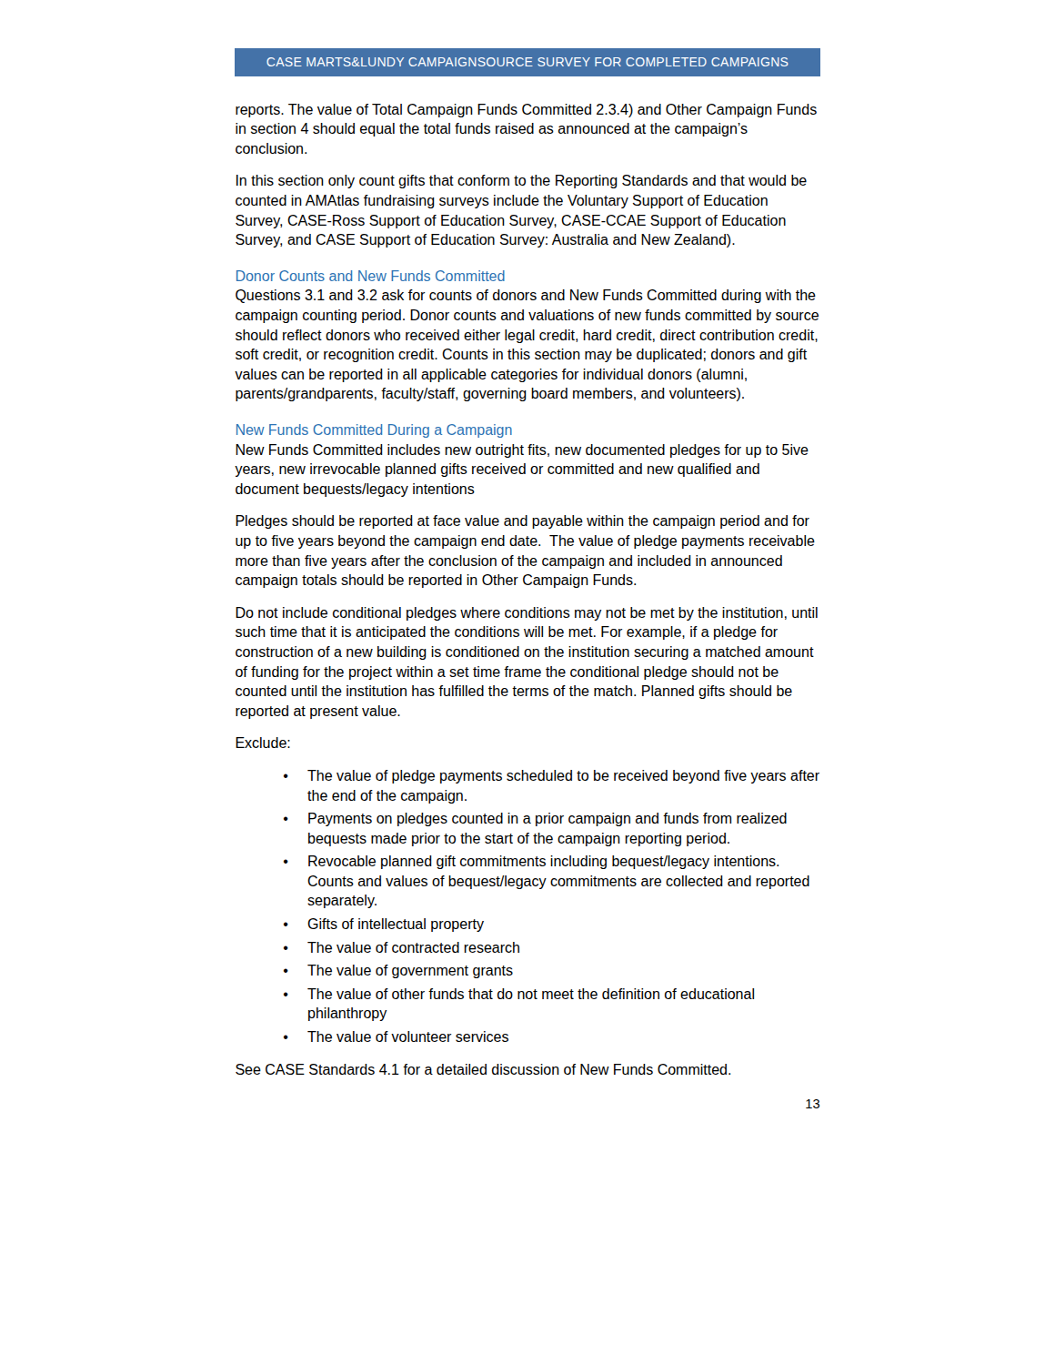Case Marts&Lundy CampaignSource Survey for Completed Campaigns
reports. The value of Total Campaign Funds Committed 2.3.4) and Other Campaign Funds in section 4 should equal the total funds raised as announced at the campaign’s conclusion.
In this section only count gifts that conform to the Reporting Standards and that would be counted in AMAtlas fundraising surveys include the Voluntary Support of Education Survey, CASE-Ross Support of Education Survey, CASE-CCAE Support of Education Survey, and CASE Support of Education Survey: Australia and New Zealand).
Donor Counts and New Funds Committed
Questions 3.1 and 3.2 ask for counts of donors and New Funds Committed during with the campaign counting period. Donor counts and valuations of new funds committed by source should reflect donors who received either legal credit, hard credit, direct contribution credit, soft credit, or recognition credit. Counts in this section may be duplicated; donors and gift values can be reported in all applicable categories for individual donors (alumni, parents/grandparents, faculty/staff, governing board members, and volunteers).
New Funds Committed During a Campaign
New Funds Committed includes new outright fits, new documented pledges for up to 5ive years, new irrevocable planned gifts received or committed and new qualified and document bequests/legacy intentions
Pledges should be reported at face value and payable within the campaign period and for up to five years beyond the campaign end date. The value of pledge payments receivable more than five years after the conclusion of the campaign and included in announced campaign totals should be reported in Other Campaign Funds.
Do not include conditional pledges where conditions may not be met by the institution, until such time that it is anticipated the conditions will be met. For example, if a pledge for construction of a new building is conditioned on the institution securing a matched amount of funding for the project within a set time frame the conditional pledge should not be counted until the institution has fulfilled the terms of the match. Planned gifts should be reported at present value.
Exclude:
The value of pledge payments scheduled to be received beyond five years after the end of the campaign.
Payments on pledges counted in a prior campaign and funds from realized bequests made prior to the start of the campaign reporting period.
Revocable planned gift commitments including bequest/legacy intentions. Counts and values of bequest/legacy commitments are collected and reported separately.
Gifts of intellectual property
The value of contracted research
The value of government grants
The value of other funds that do not meet the definition of educational philanthropy
The value of volunteer services
See CASE Standards 4.1 for a detailed discussion of New Funds Committed.
13